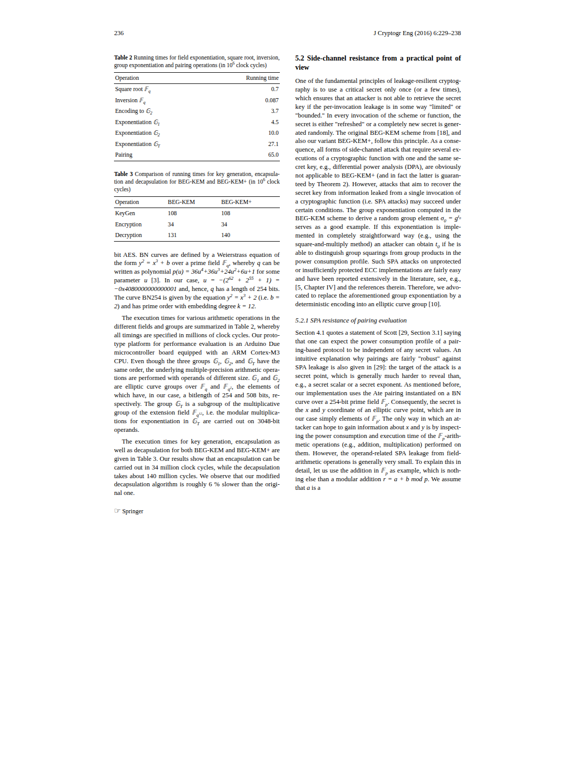236
J Cryptogr Eng (2016) 6:229–238
Table 2 Running times for field exponentiation, square root, inversion, group exponentiation and pairing operations (in 106 clock cycles)
| Operation | Running time |
| --- | --- |
| Square root 𝔽 q | 0.7 |
| Inversion 𝔽 q | 0.087 |
| Encoding to 𝔾 2 | 3.7 |
| Exponentiation 𝔾 1 | 4.5 |
| Exponentiation 𝔾 2 | 10.0 |
| Exponentiation 𝔾 T | 27.1 |
| Pairing | 65.0 |
Table 3 Comparison of running times for key generation, encapsulation and decapsulation for BEG-KEM and BEG-KEM+ (in 106 clock cycles)
| Operation | BEG-KEM | BEG-KEM+ |
| --- | --- | --- |
| KeyGen | 108 | 108 |
| Encryption | 34 | 34 |
| Decryption | 131 | 140 |
bit AES. BN curves are defined by a Weierstrass equation of the form y2 = x3 + b over a prime field 𝔽q, whereby q can be written as polynomial p(u) = 36u4+36u3+24u2+6u+1 for some parameter u [3]. In our case, u = −(262 + 255 + 1) = −0x4080000000000001 and, hence, q has a length of 254 bits. The curve BN254 is given by the equation y2 = x3 + 2 (i.e. b = 2) and has prime order with embedding degree k = 12.
The execution times for various arithmetic operations in the different fields and groups are summarized in Table 2, whereby all timings are specified in millions of clock cycles. Our prototype platform for performance evaluation is an Arduino Due microcontroller board equipped with an ARM Cortex-M3 CPU. Even though the three groups 𝔾1, 𝔾2, and 𝔾T have the same order, the underlying multiple-precision arithmetic operations are performed with operands of different size. 𝔾1 and 𝔾2 are elliptic curve groups over 𝔽q and 𝔽q2, the elements of which have, in our case, a bitlength of 254 and 508 bits, respectively. The group 𝔾T is a subgroup of the multiplicative group of the extension field 𝔽q12, i.e. the modular multiplications for exponentiation in 𝔾T are carried out on 3048-bit operands.
The execution times for key generation, encapsulation as well as decapsulation for both BEG-KEM and BEG-KEM+ are given in Table 3. Our results show that an encapsulation can be carried out in 34 million clock cycles, while the decapsulation takes about 140 million cycles. We observe that our modified decapsulation algorithm is roughly 6 % slower than the original one.
5.2 Side-channel resistance from a practical point of view
One of the fundamental principles of leakage-resilient cryptography is to use a critical secret only once (or a few times), which ensures that an attacker is not able to retrieve the secret key if the per-invocation leakage is in some way "limited" or "bounded." In every invocation of the scheme or function, the secret is either "refreshed" or a completely new secret is generated randomly. The original BEG-KEM scheme from [18], and also our variant BEG-KEM+, follow this principle. As a consequence, all forms of side-channel attack that require several executions of a cryptographic function with one and the same secret key, e.g., differential power analysis (DPA), are obviously not applicable to BEG-KEM+ (and in fact the latter is guaranteed by Theorem 2). However, attacks that aim to recover the secret key from information leaked from a single invocation of a cryptographic function (i.e. SPA attacks) may succeed under certain conditions. The group exponentiation computed in the BEG-KEM scheme to derive a random group element σ0 = gt0 serves as a good example. If this exponentiation is implemented in completely straightforward way (e.g., using the square-and-multiply method) an attacker can obtain t0 if he is able to distinguish group squarings from group products in the power consumption profile. Such SPA attacks on unprotected or insufficiently protected ECC implementations are fairly easy and have been reported extensively in the literature, see, e.g., [5, Chapter IV] and the references therein. Therefore, we advocated to replace the aforementioned group exponentiation by a deterministic encoding into an elliptic curve group [10].
5.2.1 SPA resistance of pairing evaluation
Section 4.1 quotes a statement of Scott [29, Section 3.1] saying that one can expect the power consumption profile of a pairing-based protocol to be independent of any secret values. An intuitive explanation why pairings are fairly "robust" against SPA leakage is also given in [29]: the target of the attack is a secret point, which is generally much harder to reveal than, e.g., a secret scalar or a secret exponent. As mentioned before, our implementation uses the Ate pairing instantiated on a BN curve over a 254-bit prime field 𝔽p. Consequently, the secret is the x and y coordinate of an elliptic curve point, which are in our case simply elements of 𝔽p. The only way in which an attacker can hope to gain information about x and y is by inspecting the power consumption and execution time of the 𝔽p-arithmetic operations (e.g., addition, multiplication) performed on them. However, the operand-related SPA leakage from field-arithmetic operations is generally very small. To explain this in detail, let us use the addition in 𝔽p as example, which is nothing else than a modular addition r = a + b mod p. We assume that a is a
☞Springer